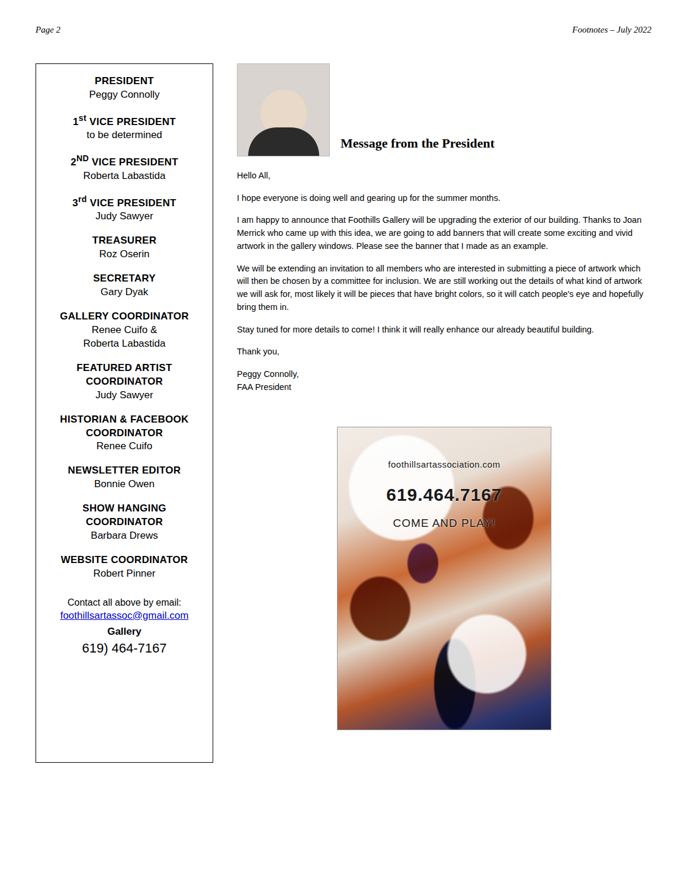Page 2 Footnotes – July 2022
PRESIDENT
Peggy Connolly
1st VICE PRESIDENT
to be determined
2ND VICE PRESIDENT
Roberta Labastida
3rd VICE PRESIDENT
Judy Sawyer
TREASURER
Roz Oserin
SECRETARY
Gary Dyak
GALLERY COORDINATOR
Renee Cuifo &
Roberta Labastida
FEATURED ARTIST
COORDINATOR
Judy Sawyer
HISTORIAN & FACEBOOK
COORDINATOR
Renee Cuifo
NEWSLETTER EDITOR
Bonnie Owen
SHOW HANGING
COORDINATOR
Barbara Drews
WEBSITE COORDINATOR
Robert Pinner
Contact all above by email:
foothillsartassoc@gmail.com
Gallery
619) 464-7167
Message from the President
Hello All,
I hope everyone is doing well and gearing up for the summer months.
I am happy to announce that Foothills Gallery will be upgrading the exterior of our building. Thanks to Joan Merrick who came up with this idea, we are going to add banners that will create some exciting and vivid artwork in the gallery windows. Please see the banner that I made as an example.
We will be extending an invitation to all members who are interested in submitting a piece of artwork which will then be chosen by a committee for inclusion. We are still working out the details of what kind of artwork we will ask for, most likely it will be pieces that have bright colors, so it will catch people's eye and hopefully bring them in.
Stay tuned for more details to come! I think it will really enhance our already beautiful building.
Thank you,
Peggy Connolly,
FAA President
foothillsartassociation.com
619.464.7167
COME AND PLAY!